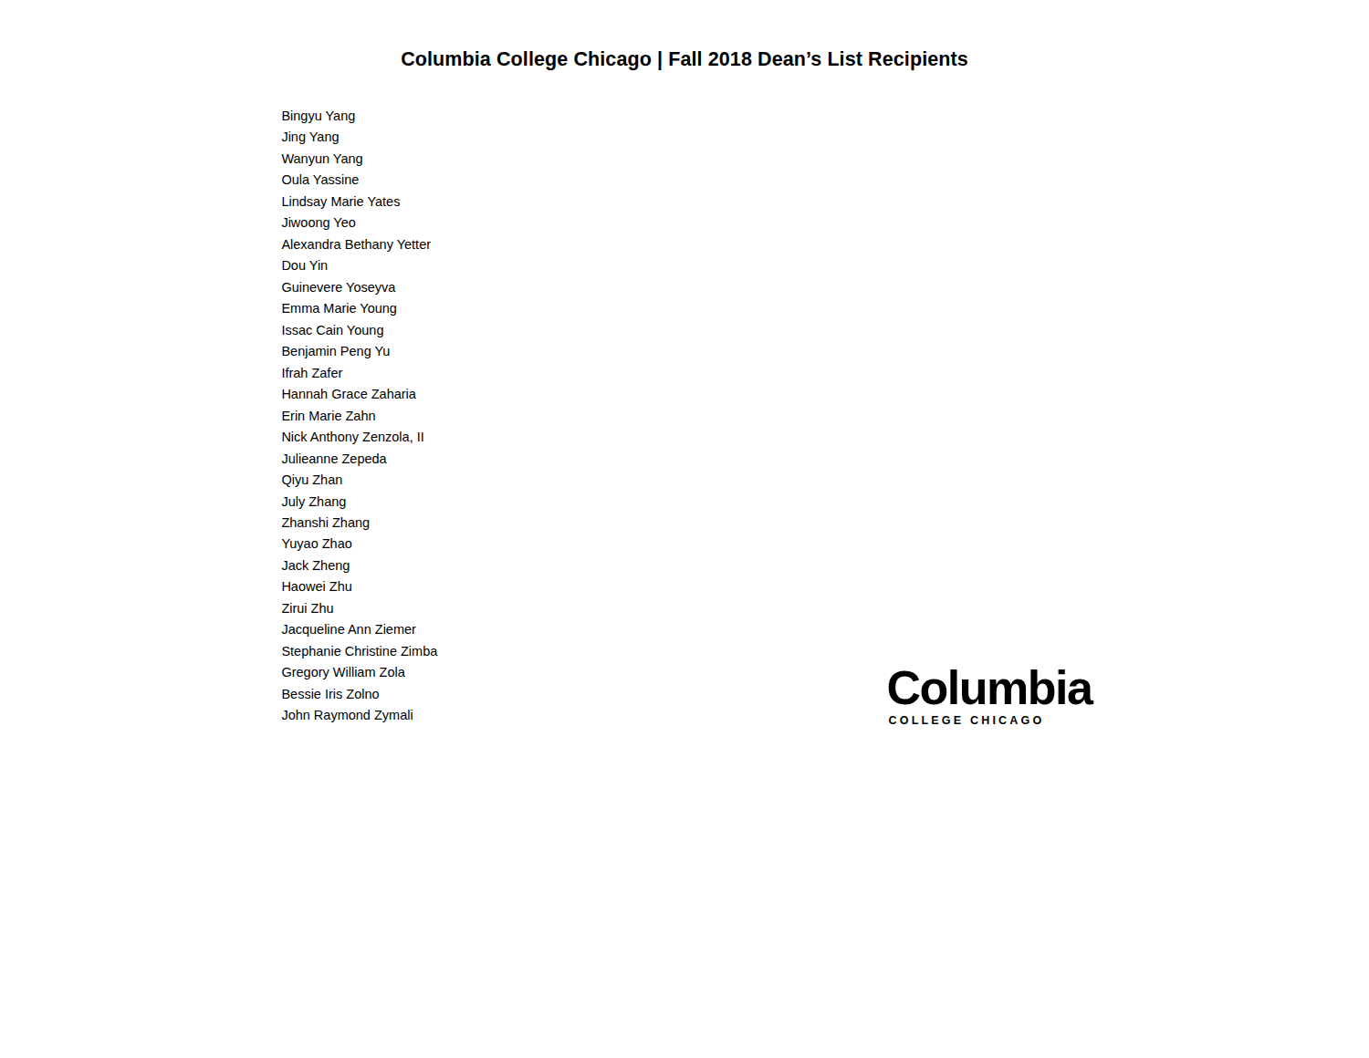Columbia College Chicago | Fall 2018 Dean’s List Recipients
Bingyu Yang
Jing Yang
Wanyun Yang
Oula Yassine
Lindsay Marie Yates
Jiwoong Yeo
Alexandra Bethany Yetter
Dou Yin
Guinevere Yoseyva
Emma Marie Young
Issac Cain Young
Benjamin Peng Yu
Ifrah Zafer
Hannah Grace Zaharia
Erin Marie Zahn
Nick Anthony Zenzola, II
Julieanne Zepeda
Qiyu Zhan
July Zhang
Zhanshi Zhang
Yuyao Zhao
Jack Zheng
Haowei Zhu
Zirui Zhu
Jacqueline Ann Ziemer
Stephanie Christine Zimba
Gregory William Zola
Bessie Iris Zolno
John Raymond Zymali
Columbia
COLLEGE CHICAGO